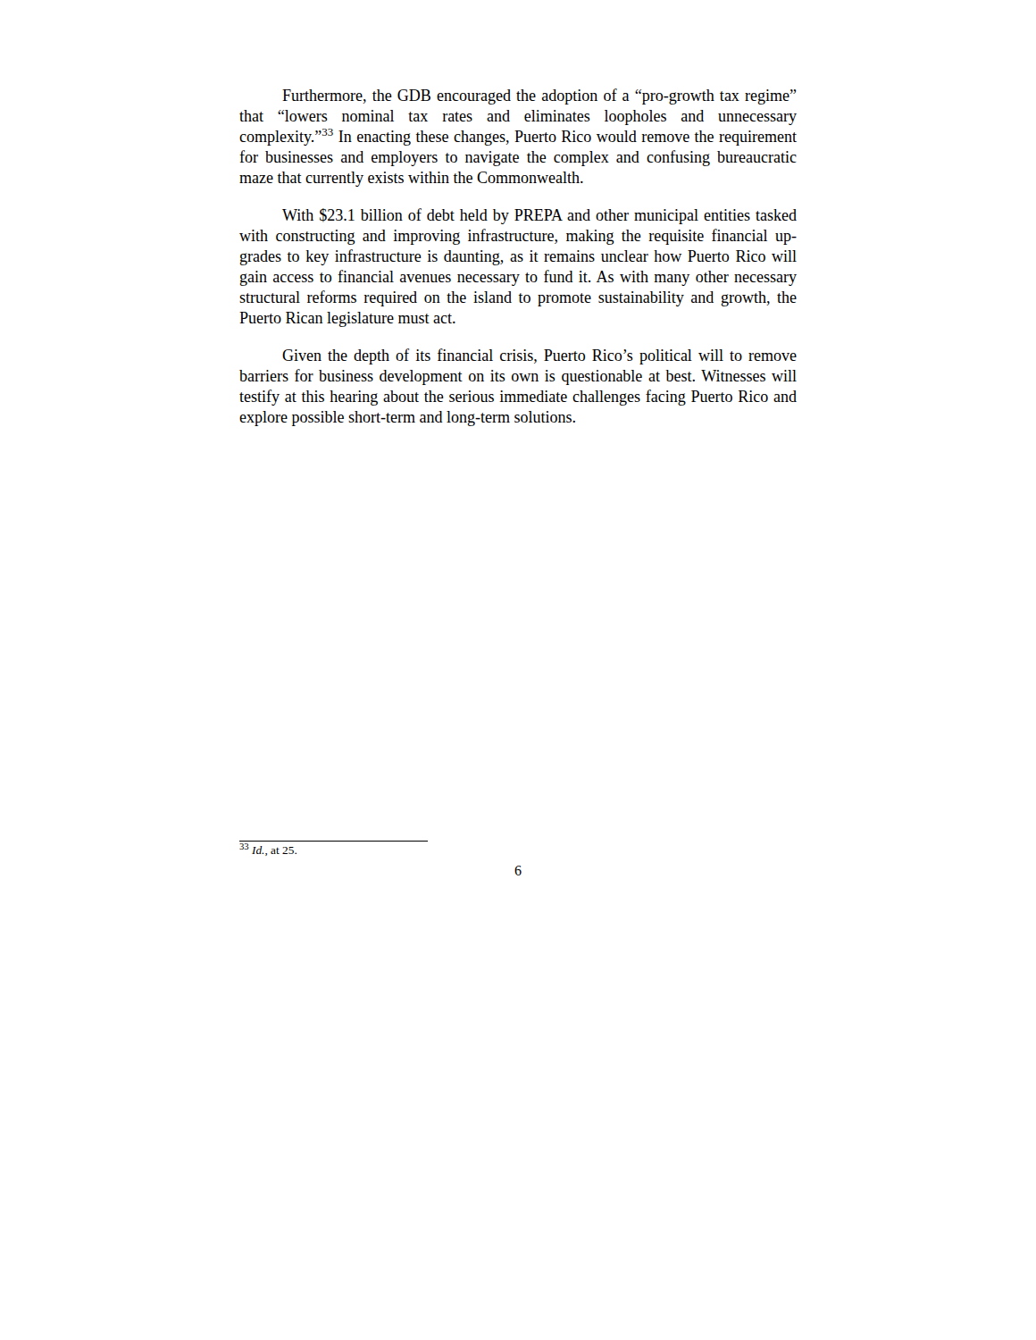Furthermore, the GDB encouraged the adoption of a “pro-growth tax regime” that “lowers nominal tax rates and eliminates loopholes and unnecessary complexity.”33 In enacting these changes, Puerto Rico would remove the requirement for businesses and employers to navigate the complex and confusing bureaucratic maze that currently exists within the Commonwealth.
With $23.1 billion of debt held by PREPA and other municipal entities tasked with constructing and improving infrastructure, making the requisite financial upgrades to key infrastructure is daunting, as it remains unclear how Puerto Rico will gain access to financial avenues necessary to fund it. As with many other necessary structural reforms required on the island to promote sustainability and growth, the Puerto Rican legislature must act.
Given the depth of its financial crisis, Puerto Rico’s political will to remove barriers for business development on its own is questionable at best. Witnesses will testify at this hearing about the serious immediate challenges facing Puerto Rico and explore possible short-term and long-term solutions.
33 Id., at 25.
6